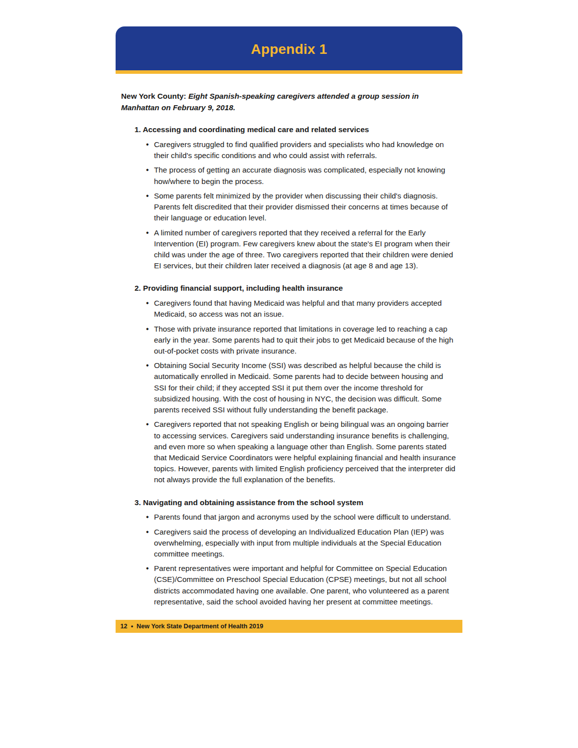Appendix 1
New York County: Eight Spanish-speaking caregivers attended a group session in Manhattan on February 9, 2018.
1. Accessing and coordinating medical care and related services
Caregivers struggled to find qualified providers and specialists who had knowledge on their child's specific conditions and who could assist with referrals.
The process of getting an accurate diagnosis was complicated, especially not knowing how/where to begin the process.
Some parents felt minimized by the provider when discussing their child's diagnosis. Parents felt discredited that their provider dismissed their concerns at times because of their language or education level.
A limited number of caregivers reported that they received a referral for the Early Intervention (EI) program. Few caregivers knew about the state's EI program when their child was under the age of three. Two caregivers reported that their children were denied EI services, but their children later received a diagnosis (at age 8 and age 13).
2. Providing financial support, including health insurance
Caregivers found that having Medicaid was helpful and that many providers accepted Medicaid, so access was not an issue.
Those with private insurance reported that limitations in coverage led to reaching a cap early in the year. Some parents had to quit their jobs to get Medicaid because of the high out-of-pocket costs with private insurance.
Obtaining Social Security Income (SSI) was described as helpful because the child is automatically enrolled in Medicaid. Some parents had to decide between housing and SSI for their child; if they accepted SSI it put them over the income threshold for subsidized housing. With the cost of housing in NYC, the decision was difficult. Some parents received SSI without fully understanding the benefit package.
Caregivers reported that not speaking English or being bilingual was an ongoing barrier to accessing services. Caregivers said understanding insurance benefits is challenging, and even more so when speaking a language other than English. Some parents stated that Medicaid Service Coordinators were helpful explaining financial and health insurance topics. However, parents with limited English proficiency perceived that the interpreter did not always provide the full explanation of the benefits.
3. Navigating and obtaining assistance from the school system
Parents found that jargon and acronyms used by the school were difficult to understand.
Caregivers said the process of developing an Individualized Education Plan (IEP) was overwhelming, especially with input from multiple individuals at the Special Education committee meetings.
Parent representatives were important and helpful for Committee on Special Education (CSE)/Committee on Preschool Special Education (CPSE) meetings, but not all school districts accommodated having one available. One parent, who volunteered as a parent representative, said the school avoided having her present at committee meetings.
12 • New York State Department of Health 2019